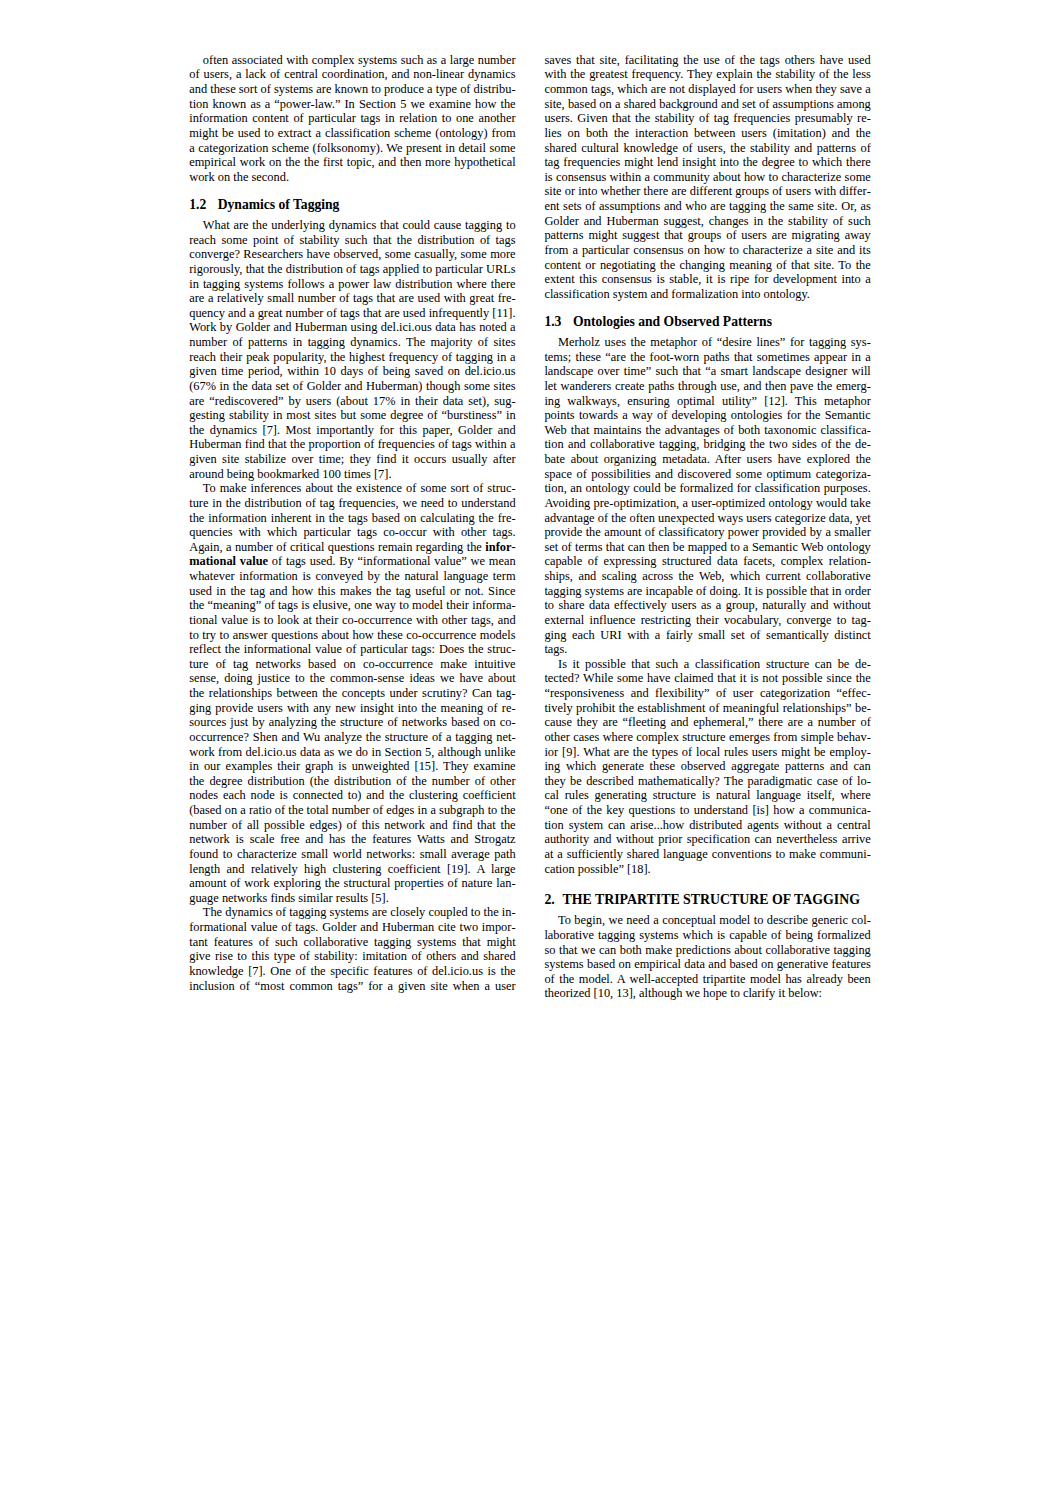often associated with complex systems such as a large number of users, a lack of central coordination, and non-linear dynamics and these sort of systems are known to produce a type of distribution known as a “power-law.” In Section 5 we examine how the information content of particular tags in relation to one another might be used to extract a classification scheme (ontology) from a categorization scheme (folksonomy). We present in detail some empirical work on the the first topic, and then more hypothetical work on the second.
1.2 Dynamics of Tagging
What are the underlying dynamics that could cause tagging to reach some point of stability such that the distribution of tags converge? Researchers have observed, some casually, some more rigorously, that the distribution of tags applied to particular URLs in tagging systems follows a power law distribution where there are a relatively small number of tags that are used with great frequency and a great number of tags that are used infrequently [11]. Work by Golder and Huberman using del.ici.ous data has noted a number of patterns in tagging dynamics. The majority of sites reach their peak popularity, the highest frequency of tagging in a given time period, within 10 days of being saved on del.icio.us (67% in the data set of Golder and Huberman) though some sites are “rediscovered” by users (about 17% in their data set), suggesting stability in most sites but some degree of “burstiness” in the dynamics [7]. Most importantly for this paper, Golder and Huberman find that the proportion of frequencies of tags within a given site stabilize over time; they find it occurs usually after around being bookmarked 100 times [7].
To make inferences about the existence of some sort of structure in the distribution of tag frequencies, we need to understand the information inherent in the tags based on calculating the frequencies with which particular tags co-occur with other tags. Again, a number of critical questions remain regarding the informational value of tags used. By “informational value” we mean whatever information is conveyed by the natural language term used in the tag and how this makes the tag useful or not. Since the “meaning” of tags is elusive, one way to model their informational value is to look at their co-occurrence with other tags, and to try to answer questions about how these co-occurrence models reflect the informational value of particular tags: Does the structure of tag networks based on co-occurrence make intuitive sense, doing justice to the common-sense ideas we have about the relationships between the concepts under scrutiny? Can tagging provide users with any new insight into the meaning of resources just by analyzing the structure of networks based on co-occurrence? Shen and Wu analyze the structure of a tagging network from del.icio.us data as we do in Section 5, although unlike in our examples their graph is unweighted [15]. They examine the degree distribution (the distribution of the number of other nodes each node is connected to) and the clustering coefficient (based on a ratio of the total number of edges in a subgraph to the number of all possible edges) of this network and find that the network is scale free and has the features Watts and Strogatz found to characterize small world networks: small average path length and relatively high clustering coefficient [19]. A large amount of work exploring the structural properties of nature language networks finds similar results [5].
The dynamics of tagging systems are closely coupled to the informational value of tags. Golder and Huberman cite two important features of such collaborative tagging systems that might give rise to this type of stability: imitation of others and shared knowledge [7]. One of the specific features of del.icio.us is the inclusion of “most common tags” for a given site when a user saves that site, facilitating the use of the tags others have used with the greatest frequency. They explain the stability of the less common tags, which are not displayed for users when they save a site, based on a shared background and set of assumptions among users. Given that the stability of tag frequencies presumably relies on both the interaction between users (imitation) and the shared cultural knowledge of users, the stability and patterns of tag frequencies might lend insight into the degree to which there is consensus within a community about how to characterize some site or into whether there are different groups of users with different sets of assumptions and who are tagging the same site. Or, as Golder and Huberman suggest, changes in the stability of such patterns might suggest that groups of users are migrating away from a particular consensus on how to characterize a site and its content or negotiating the changing meaning of that site. To the extent this consensus is stable, it is ripe for development into a classification system and formalization into ontology.
1.3 Ontologies and Observed Patterns
Merholz uses the metaphor of “desire lines” for tagging systems; these “are the foot-worn paths that sometimes appear in a landscape over time” such that “a smart landscape designer will let wanderers create paths through use, and then pave the emerging walkways, ensuring optimal utility” [12]. This metaphor points towards a way of developing ontologies for the Semantic Web that maintains the advantages of both taxonomic classification and collaborative tagging, bridging the two sides of the debate about organizing metadata. After users have explored the space of possibilities and discovered some optimum categorization, an ontology could be formalized for classification purposes. Avoiding pre-optimization, a user-optimized ontology would take advantage of the often unexpected ways users categorize data, yet provide the amount of classificatory power provided by a smaller set of terms that can then be mapped to a Semantic Web ontology capable of expressing structured data facets, complex relationships, and scaling across the Web, which current collaborative tagging systems are incapable of doing. It is possible that in order to share data effectively users as a group, naturally and without external influence restricting their vocabulary, converge to tagging each URI with a fairly small set of semantically distinct tags.
Is it possible that such a classification structure can be detected? While some have claimed that it is not possible since the “responsiveness and flexibility” of user categorization “effectively prohibit the establishment of meaningful relationships” because they are “fleeting and ephemeral,” there are a number of other cases where complex structure emerges from simple behavior [9]. What are the types of local rules users might be employing which generate these observed aggregate patterns and can they be described mathematically? The paradigmatic case of local rules generating structure is natural language itself, where “one of the key questions to understand [is] how a communication system can arise...how distributed agents without a central authority and without prior specification can nevertheless arrive at a sufficiently shared language conventions to make communication possible” [18].
2. THE TRIPARTITE STRUCTURE OF TAGGING
To begin, we need a conceptual model to describe generic collaborative tagging systems which is capable of being formalized so that we can both make predictions about collaborative tagging systems based on empirical data and based on generative features of the model. A well-accepted tripartite model has already been theorized [10, 13], although we hope to clarify it below: